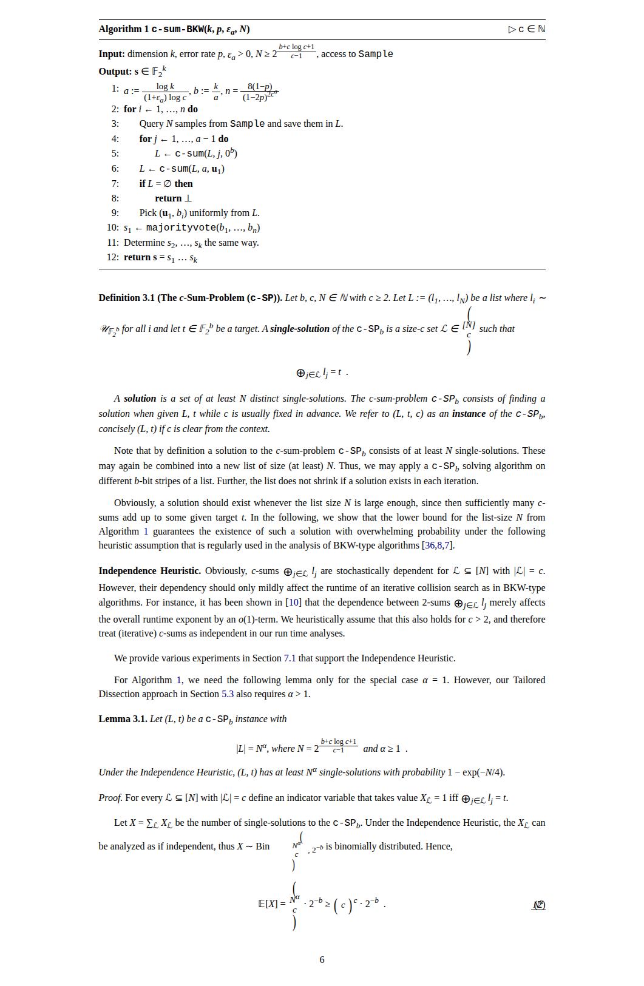Algorithm 1 c-sum-BKW(k, p, εa, N) ▷ c ∈ ℕ
Input: dimension k, error rate p, εa > 0, N ≥ 2b+c log c+1 c−1, access to Sample
Output: s ∈ 𝔽2k
a := log k(1+εa) log c, b := ka, n = 8(1−p)(1−2p)2ca
for i ← 1, …, n do
Query N samples from Sample and save them in L.
for j ← 1, …, a − 1 do
L ← c-sum(L, j, 0b)
L ← c-sum(L, a, u1)
if L = ∅ then
return ⊥
Pick (u1, bi) uniformly from L.
s1 ← majorityvote(b1, …, bn)
Determine s2, …, sk the same way.
return s = s1 … sk
Definition 3.1 (The c-Sum-Problem (c-SP)). Let b, c, N ∈ ℕ with c ≥ 2. Let L := (l1, …, lN) be a list where li ∼ 𝒰𝔽2b for all i and let t ∈ 𝔽2b be a target. A single-solution of the c-SPb is a size-c set ℒ ∈ ([N] c) such that
⊕j∈ℒ lj = t .
A solution is a set of at least N distinct single-solutions. The c-sum-problem c-SPb consists of finding a solution when given L, t while c is usually fixed in advance. We refer to (L, t, c) as an instance of the c-SPb, concisely (L, t) if c is clear from the context.
Note that by definition a solution to the c-sum-problem c-SPb consists of at least N single-solutions. These may again be combined into a new list of size (at least) N. Thus, we may apply a c-SPb solving algorithm on different b-bit stripes of a list. Further, the list does not shrink if a solution exists in each iteration.
Obviously, a solution should exist whenever the list size N is large enough, since then sufficiently many c-sums add up to some given target t. In the following, we show that the lower bound for the list-size N from Algorithm 1 guarantees the existence of such a solution with overwhelming probability under the following heuristic assumption that is regularly used in the analysis of BKW-type algorithms [36,8,7].
Independence Heuristic. Obviously, c-sums ⊕j∈ℒ lj are stochastically dependent for ℒ ⊆ [N] with |ℒ| = c. However, their dependency should only mildly affect the runtime of an iterative collision search as in BKW-type algorithms. For instance, it has been shown in [10] that the dependence between 2-sums ⊕j∈ℒ lj merely affects the overall runtime exponent by an o(1)-term. We heuristically assume that this also holds for c > 2, and therefore treat (iterative) c-sums as independent in our run time analyses.
We provide various experiments in Section 7.1 that support the Independence Heuristic.
For Algorithm 1, we need the following lemma only for the special case α = 1. However, our Tailored Dissection approach in Section 5.3 also requires α > 1.
Lemma 3.1. Let (L, t) be a c-SPb instance with
|L| = Nα, where N = 2b+c log c+1 c−1 and α ≥ 1 .
Under the Independence Heuristic, (L, t) has at least Nα single-solutions with probability 1 − exp(−N/4).
Proof. For every ℒ ⊆ [N] with |ℒ| = c define an indicator variable that takes value Xℒ = 1 iff ⊕j∈ℒ lj = t.
Let X = ∑ℒ Xℒ be the number of single-solutions to the c-SPb. Under the Independence Heuristic, the Xℒ can be analyzed as if independent, thus X ∼ Bin(Nα c), 2−b is binomially distributed. Hence,
𝔼[X] = (Nα c) · 2−b ≥ (Nα c)c · 2−b . (2)
6